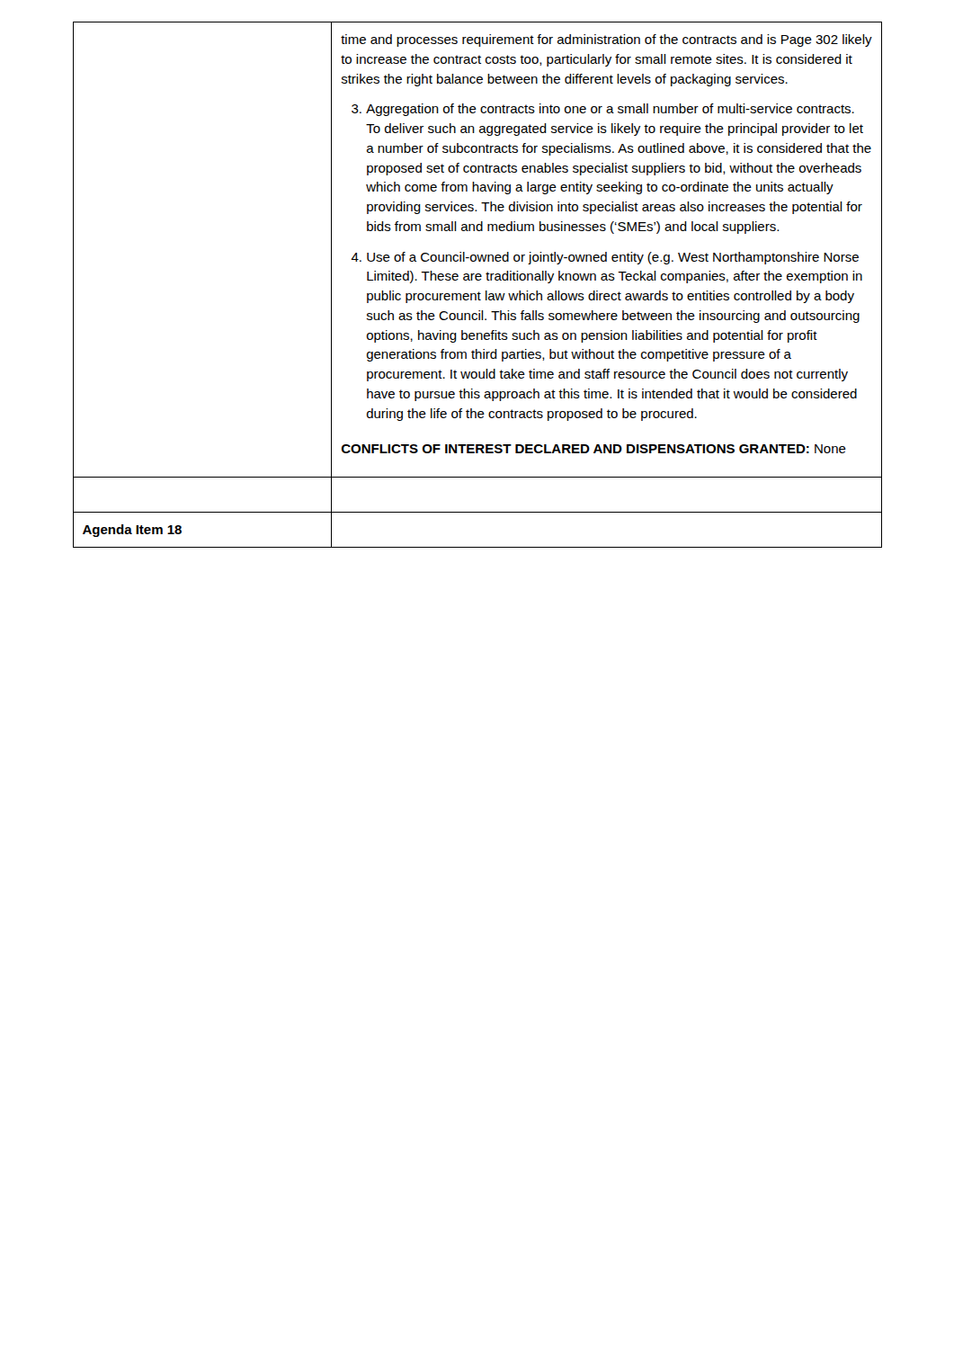| | time and processes requirement for administration of the contracts and is Page 302 likely to increase the contract costs too, particularly for small remote sites. It is considered it strikes the right balance between the different levels of packaging services. Aggregation of the contracts into one or a small number of multi-service contracts. To deliver such an aggregated service is likely to require the principal provider to let a number of subcontracts for specialisms. As outlined above, it is considered that the proposed set of contracts enables specialist suppliers to bid, without the overheads which come from having a large entity seeking to co-ordinate the units actually providing services. The division into specialist areas also increases the potential for bids from small and medium businesses (‘SMEs’) and local suppliers. Use of a Council-owned or jointly-owned entity (e.g. West Northamptonshire Norse Limited). These are traditionally known as Teckal companies, after the exemption in public procurement law which allows direct awards to entities controlled by a body such as the Council. This falls somewhere between the insourcing and outsourcing options, having benefits such as on pension liabilities and potential for profit generations from third parties, but without the competitive pressure of a procurement. It would take time and staff resource the Council does not currently have to pursue this approach at this time. It is intended that it would be considered during the life of the contracts proposed to be procured. CONFLICTS OF INTEREST DECLARED AND DISPENSATIONS GRANTED: None |
| Agenda Item 18 | |